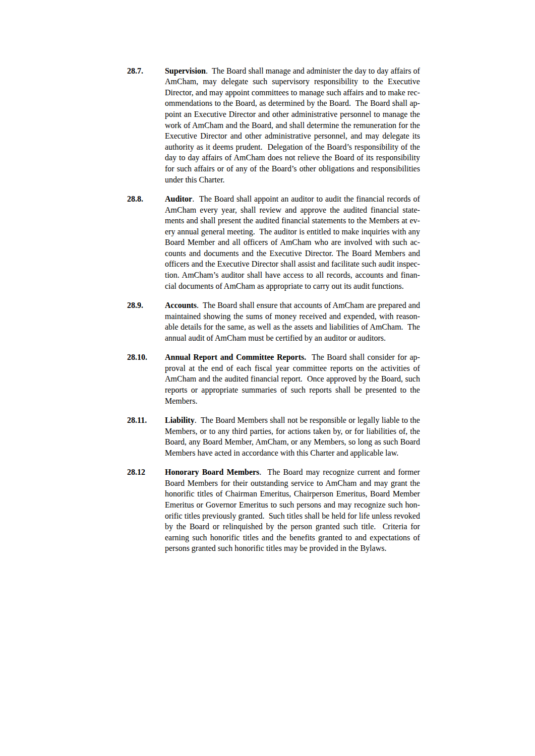28.7. Supervision. The Board shall manage and administer the day to day affairs of AmCham, may delegate such supervisory responsibility to the Executive Director, and may appoint committees to manage such affairs and to make recommendations to the Board, as determined by the Board. The Board shall appoint an Executive Director and other administrative personnel to manage the work of AmCham and the Board, and shall determine the remuneration for the Executive Director and other administrative personnel, and may delegate its authority as it deems prudent. Delegation of the Board’s responsibility of the day to day affairs of AmCham does not relieve the Board of its responsibility for such affairs or of any of the Board’s other obligations and responsibilities under this Charter.
28.8. Auditor. The Board shall appoint an auditor to audit the financial records of AmCham every year, shall review and approve the audited financial statements and shall present the audited financial statements to the Members at every annual general meeting. The auditor is entitled to make inquiries with any Board Member and all officers of AmCham who are involved with such accounts and documents and the Executive Director. The Board Members and officers and the Executive Director shall assist and facilitate such audit inspection. AmCham’s auditor shall have access to all records, accounts and financial documents of AmCham as appropriate to carry out its audit functions.
28.9. Accounts. The Board shall ensure that accounts of AmCham are prepared and maintained showing the sums of money received and expended, with reasonable details for the same, as well as the assets and liabilities of AmCham. The annual audit of AmCham must be certified by an auditor or auditors.
28.10. Annual Report and Committee Reports. The Board shall consider for approval at the end of each fiscal year committee reports on the activities of AmCham and the audited financial report. Once approved by the Board, such reports or appropriate summaries of such reports shall be presented to the Members.
28.11. Liability. The Board Members shall not be responsible or legally liable to the Members, or to any third parties, for actions taken by, or for liabilities of, the Board, any Board Member, AmCham, or any Members, so long as such Board Members have acted in accordance with this Charter and applicable law.
28.12 Honorary Board Members. The Board may recognize current and former Board Members for their outstanding service to AmCham and may grant the honorific titles of Chairman Emeritus, Chairperson Emeritus, Board Member Emeritus or Governor Emeritus to such persons and may recognize such honorific titles previously granted. Such titles shall be held for life unless revoked by the Board or relinquished by the person granted such title. Criteria for earning such honorific titles and the benefits granted to and expectations of persons granted such honorific titles may be provided in the Bylaws.